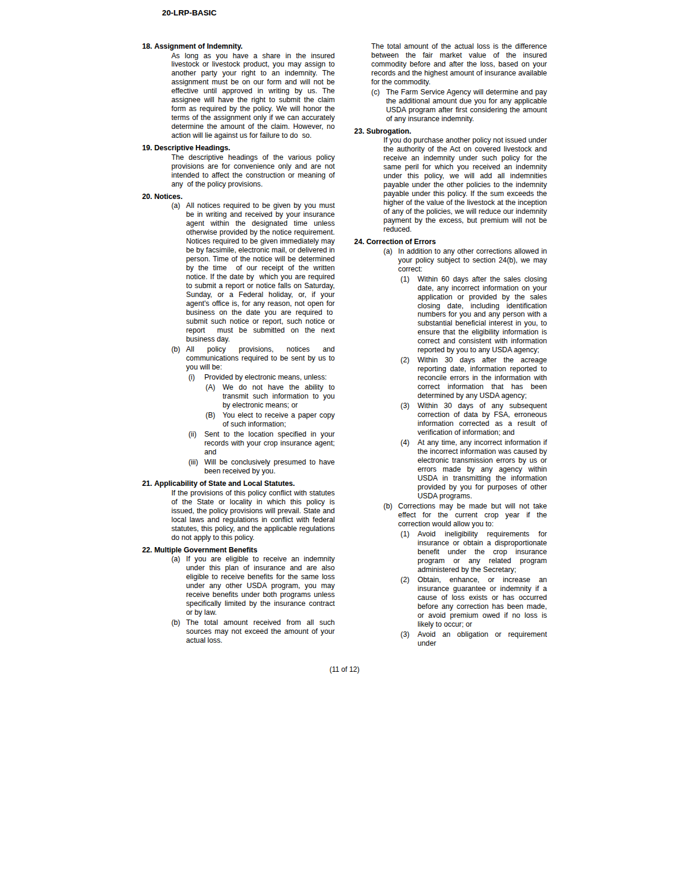20-LRP-BASIC
18.
Assignment of Indemnity.
As long as you have a share in the insured livestock or livestock product, you may assign to another party your right to an indemnity. The assignment must be on our form and will not be effective until approved in writing by us. The assignee will have the right to submit the claim form as required by the policy. We will honor the terms of the assignment only if we can accurately determine the amount of the claim. However, no action will lie against us for failure to do so.
19.
Descriptive Headings.
The descriptive headings of the various policy provisions are for convenience only and are not intended to affect the construction or meaning of any of the policy provisions.
20.
Notices.
(a)
All notices required to be given by you must be in writing and received by your insurance agent within the designated time unless otherwise provided by the notice requirement. Notices required to be given immediately may be by facsimile, electronic mail, or delivered in person. Time of the notice will be determined by the time of our receipt of the written notice. If the date by which you are required to submit a report or notice falls on Saturday, Sunday, or a Federal holiday, or, if your agent's office is, for any reason, not open for business on the date you are required to submit such notice or report, such notice or report must be submitted on the next business day.
(b)
All policy provisions, notices and communications required to be sent by us to you will be:
(i)
Provided by electronic means, unless:
(A)
We do not have the ability to transmit such information to you by electronic means; or
(B)
You elect to receive a paper copy of such information;
(ii)
Sent to the location specified in your records with your crop insurance agent; and
(iii)
Will be conclusively presumed to have been received by you.
21.
Applicability of State and Local Statutes.
If the provisions of this policy conflict with statutes of the State or locality in which this policy is issued, the policy provisions will prevail. State and local laws and regulations in conflict with federal statutes, this policy, and the applicable regulations do not apply to this policy.
22.
Multiple Government Benefits
(a)
If you are eligible to receive an indemnity under this plan of insurance and are also eligible to receive benefits for the same loss under any other USDA program, you may receive benefits under both programs unless specifically limited by the insurance contract or by law.
(b)
The total amount received from all such sources may not exceed the amount of your actual loss.
The total amount of the actual loss is the difference between the fair market value of the insured commodity before and after the loss, based on your records and the highest amount of insurance available for the commodity.
(c)
The Farm Service Agency will determine and pay the additional amount due you for any applicable USDA program after first considering the amount of any insurance indemnity.
23.
Subrogation.
If you do purchase another policy not issued under the authority of the Act on covered livestock and receive an indemnity under such policy for the same peril for which you received an indemnity under this policy, we will add all indemnities payable under the other policies to the indemnity payable under this policy. If the sum exceeds the higher of the value of the livestock at the inception of any of the policies, we will reduce our indemnity payment by the excess, but premium will not be reduced.
24.
Correction of Errors
(a)
In addition to any other corrections allowed in your policy subject to section 24(b), we may correct:
(1)
Within 60 days after the sales closing date, any incorrect information on your application or provided by the sales closing date, including identification numbers for you and any person with a substantial beneficial interest in you, to ensure that the eligibility information is correct and consistent with information reported by you to any USDA agency;
(2)
Within 30 days after the acreage reporting date, information reported to reconcile errors in the information with correct information that has been determined by any USDA agency;
(3)
Within 30 days of any subsequent correction of data by FSA, erroneous information corrected as a result of verification of information; and
(4)
At any time, any incorrect information if the incorrect information was caused by electronic transmission errors by us or errors made by any agency within USDA in transmitting the information provided by you for purposes of other USDA programs.
(b)
Corrections may be made but will not take effect for the current crop year if the correction would allow you to:
(1)
Avoid ineligibility requirements for insurance or obtain a disproportionate benefit under the crop insurance program or any related program administered by the Secretary;
(2)
Obtain, enhance, or increase an insurance guarantee or indemnity if a cause of loss exists or has occurred before any correction has been made, or avoid premium owed if no loss is likely to occur; or
(3)
Avoid an obligation or requirement under
(11 of 12)